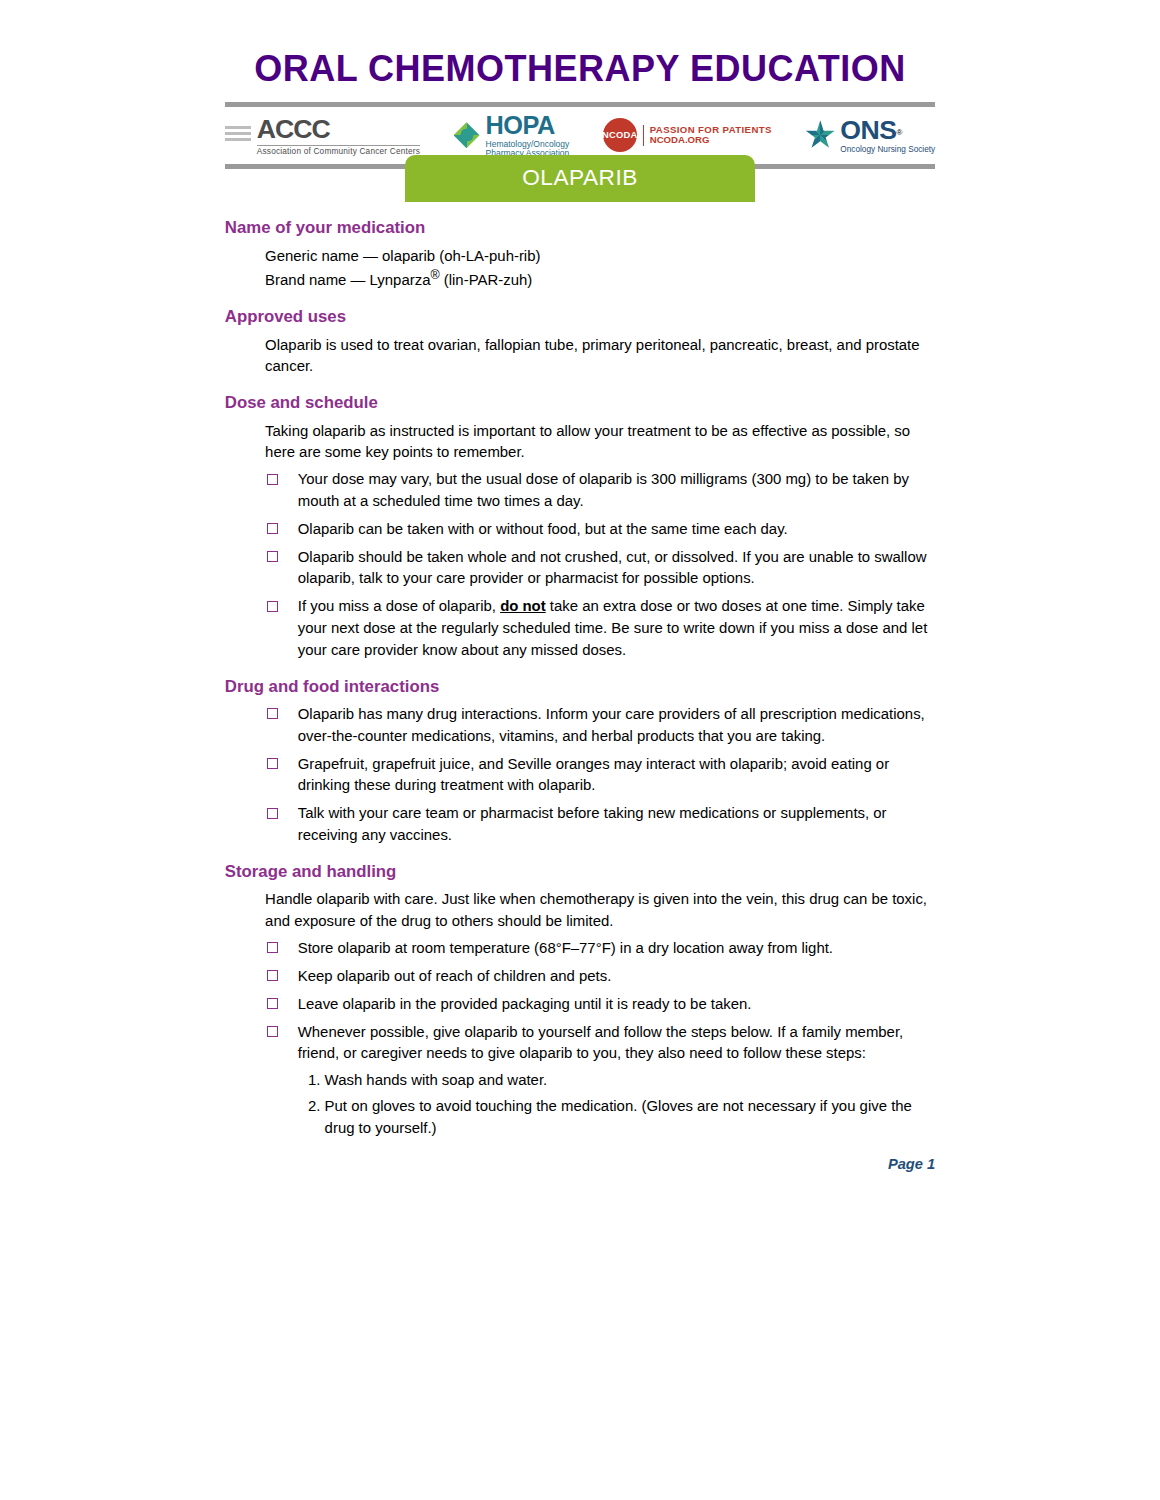Oral Chemotherapy Education
ACCC
Association of Community Cancer Centers
HOPA
Hematology/Oncology
Pharmacy Association
NCODA
PASSION FOR PATIENTS
NCODA.ORG
ONS®
Oncology Nursing Society
OLAPARIB
Name of your medication
Generic name — olaparib (oh-LA-puh-rib)
Brand name — Lynparza® (lin-PAR-zuh)
Approved uses
Olaparib is used to treat ovarian, fallopian tube, primary peritoneal, pancreatic, breast, and prostate cancer.
Dose and schedule
Taking olaparib as instructed is important to allow your treatment to be as effective as possible, so here are some key points to remember.
Your dose may vary, but the usual dose of olaparib is 300 milligrams (300 mg) to be taken by mouth at a scheduled time two times a day.
Olaparib can be taken with or without food, but at the same time each day.
Olaparib should be taken whole and not crushed, cut, or dissolved. If you are unable to swallow olaparib, talk to your care provider or pharmacist for possible options.
If you miss a dose of olaparib, do not take an extra dose or two doses at one time. Simply take your next dose at the regularly scheduled time. Be sure to write down if you miss a dose and let your care provider know about any missed doses.
Drug and food interactions
Olaparib has many drug interactions. Inform your care providers of all prescription medications, over-the-counter medications, vitamins, and herbal products that you are taking.
Grapefruit, grapefruit juice, and Seville oranges may interact with olaparib; avoid eating or drinking these during treatment with olaparib.
Talk with your care team or pharmacist before taking new medications or supplements, or receiving any vaccines.
Storage and handling
Handle olaparib with care. Just like when chemotherapy is given into the vein, this drug can be toxic, and exposure of the drug to others should be limited.
Store olaparib at room temperature (68°F–77°F) in a dry location away from light.
Keep olaparib out of reach of children and pets.
Leave olaparib in the provided packaging until it is ready to be taken.
Whenever possible, give olaparib to yourself and follow the steps below. If a family member, friend, or caregiver needs to give olaparib to you, they also need to follow these steps:
Wash hands with soap and water.
Put on gloves to avoid touching the medication. (Gloves are not necessary if you give the drug to yourself.)
Page 1